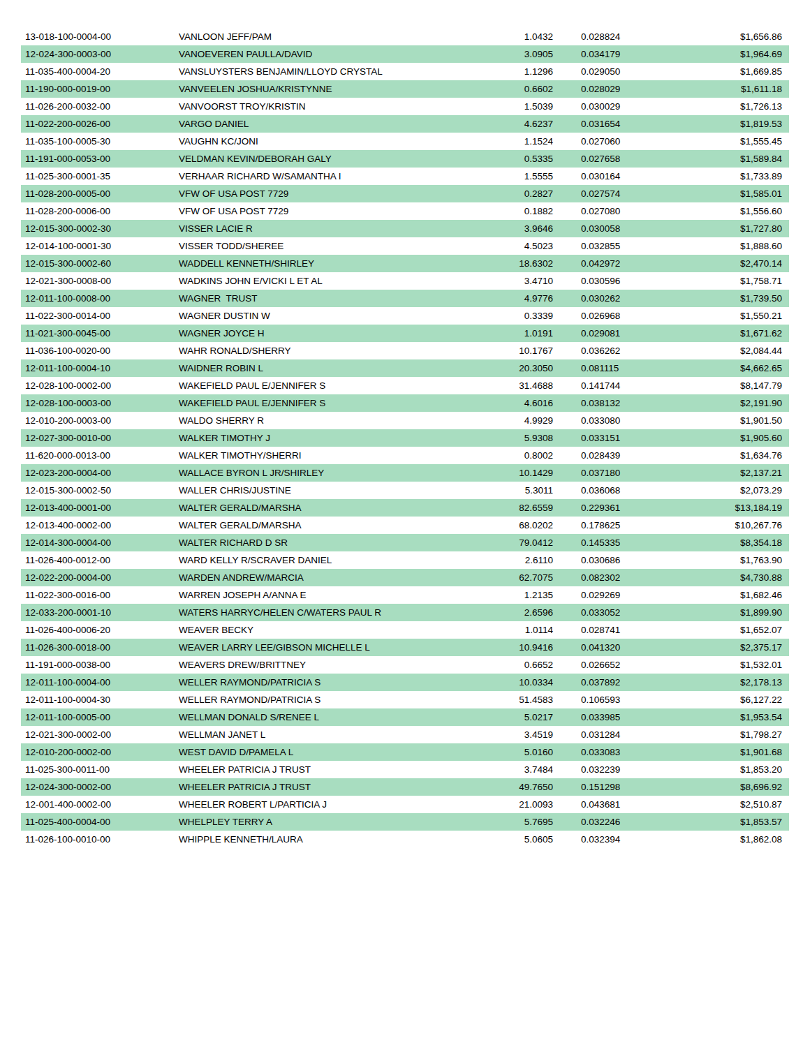| 13-018-100-0004-00 | VANLOON JEFF/PAM | 1.0432 | 0.028824 | $1,656.86 |
| 12-024-300-0003-00 | VANOEVEREN PAULLA/DAVID | 3.0905 | 0.034179 | $1,964.69 |
| 11-035-400-0004-20 | VANSLUYSTERS BENJAMIN/LLOYD CRYSTAL | 1.1296 | 0.029050 | $1,669.85 |
| 11-190-000-0019-00 | VANVEELEN JOSHUA/KRISTYNNE | 0.6602 | 0.028029 | $1,611.18 |
| 11-026-200-0032-00 | VANVOORST TROY/KRISTIN | 1.5039 | 0.030029 | $1,726.13 |
| 11-022-200-0026-00 | VARGO DANIEL | 4.6237 | 0.031654 | $1,819.53 |
| 11-035-100-0005-30 | VAUGHN KC/JONI | 1.1524 | 0.027060 | $1,555.45 |
| 11-191-000-0053-00 | VELDMAN KEVIN/DEBORAH GALY | 0.5335 | 0.027658 | $1,589.84 |
| 11-025-300-0001-35 | VERHAAR RICHARD W/SAMANTHA I | 1.5555 | 0.030164 | $1,733.89 |
| 11-028-200-0005-00 | VFW OF USA POST 7729 | 0.2827 | 0.027574 | $1,585.01 |
| 11-028-200-0006-00 | VFW OF USA POST 7729 | 0.1882 | 0.027080 | $1,556.60 |
| 12-015-300-0002-30 | VISSER LACIE R | 3.9646 | 0.030058 | $1,727.80 |
| 12-014-100-0001-30 | VISSER TODD/SHEREE | 4.5023 | 0.032855 | $1,888.60 |
| 12-015-300-0002-60 | WADDELL KENNETH/SHIRLEY | 18.6302 | 0.042972 | $2,470.14 |
| 12-021-300-0008-00 | WADKINS JOHN E/VICKI L ET AL | 3.4710 | 0.030596 | $1,758.71 |
| 12-011-100-0008-00 | WAGNER TRUST | 4.9776 | 0.030262 | $1,739.50 |
| 11-022-300-0014-00 | WAGNER DUSTIN W | 0.3339 | 0.026968 | $1,550.21 |
| 11-021-300-0045-00 | WAGNER JOYCE H | 1.0191 | 0.029081 | $1,671.62 |
| 11-036-100-0020-00 | WAHR RONALD/SHERRY | 10.1767 | 0.036262 | $2,084.44 |
| 12-011-100-0004-10 | WAIDNER ROBIN L | 20.3050 | 0.081115 | $4,662.65 |
| 12-028-100-0002-00 | WAKEFIELD PAUL E/JENNIFER S | 31.4688 | 0.141744 | $8,147.79 |
| 12-028-100-0003-00 | WAKEFIELD PAUL E/JENNIFER S | 4.6016 | 0.038132 | $2,191.90 |
| 12-010-200-0003-00 | WALDO SHERRY R | 4.9929 | 0.033080 | $1,901.50 |
| 12-027-300-0010-00 | WALKER TIMOTHY J | 5.9308 | 0.033151 | $1,905.60 |
| 11-620-000-0013-00 | WALKER TIMOTHY/SHERRI | 0.8002 | 0.028439 | $1,634.76 |
| 12-023-200-0004-00 | WALLACE BYRON L JR/SHIRLEY | 10.1429 | 0.037180 | $2,137.21 |
| 12-015-300-0002-50 | WALLER CHRIS/JUSTINE | 5.3011 | 0.036068 | $2,073.29 |
| 12-013-400-0001-00 | WALTER GERALD/MARSHA | 82.6559 | 0.229361 | $13,184.19 |
| 12-013-400-0002-00 | WALTER GERALD/MARSHA | 68.0202 | 0.178625 | $10,267.76 |
| 12-014-300-0004-00 | WALTER RICHARD D SR | 79.0412 | 0.145335 | $8,354.18 |
| 11-026-400-0012-00 | WARD KELLY R/SCRAVER DANIEL | 2.6110 | 0.030686 | $1,763.90 |
| 12-022-200-0004-00 | WARDEN ANDREW/MARCIA | 62.7075 | 0.082302 | $4,730.88 |
| 11-022-300-0016-00 | WARREN JOSEPH A/ANNA E | 1.2135 | 0.029269 | $1,682.46 |
| 12-033-200-0001-10 | WATERS HARRYC/HELEN C/WATERS PAUL R | 2.6596 | 0.033052 | $1,899.90 |
| 11-026-400-0006-20 | WEAVER BECKY | 1.0114 | 0.028741 | $1,652.07 |
| 11-026-300-0018-00 | WEAVER LARRY LEE/GIBSON MICHELLE L | 10.9416 | 0.041320 | $2,375.17 |
| 11-191-000-0038-00 | WEAVERS DREW/BRITTNEY | 0.6652 | 0.026652 | $1,532.01 |
| 12-011-100-0004-00 | WELLER RAYMOND/PATRICIA S | 10.0334 | 0.037892 | $2,178.13 |
| 12-011-100-0004-30 | WELLER RAYMOND/PATRICIA S | 51.4583 | 0.106593 | $6,127.22 |
| 12-011-100-0005-00 | WELLMAN DONALD S/RENEE L | 5.0217 | 0.033985 | $1,953.54 |
| 12-021-300-0002-00 | WELLMAN JANET L | 3.4519 | 0.031284 | $1,798.27 |
| 12-010-200-0002-00 | WEST DAVID D/PAMELA L | 5.0160 | 0.033083 | $1,901.68 |
| 11-025-300-0011-00 | WHEELER PATRICIA J TRUST | 3.7484 | 0.032239 | $1,853.20 |
| 12-024-300-0002-00 | WHEELER PATRICIA J TRUST | 49.7650 | 0.151298 | $8,696.92 |
| 12-001-400-0002-00 | WHEELER ROBERT L/PARTICIA J | 21.0093 | 0.043681 | $2,510.87 |
| 11-025-400-0004-00 | WHELPLEY TERRY A | 5.7695 | 0.032246 | $1,853.57 |
| 11-026-100-0010-00 | WHIPPLE KENNETH/LAURA | 5.0605 | 0.032394 | $1,862.08 |